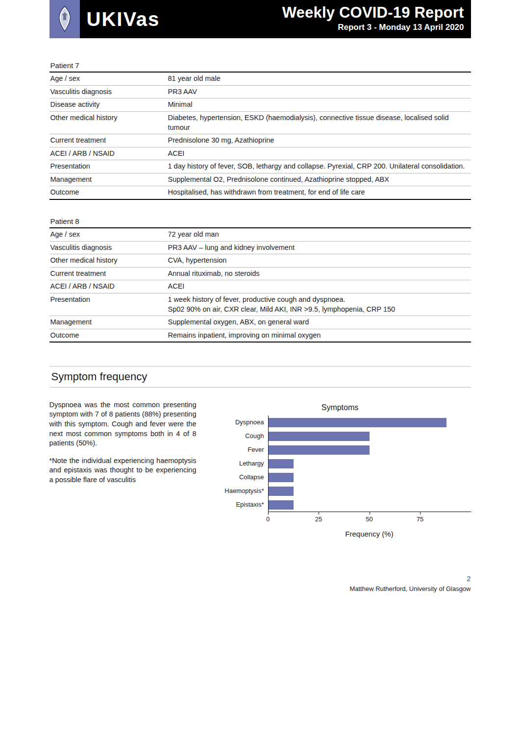UKIVas
Weekly COVID-19 Report
Report 3 - Monday 13 April 2020
Patient 7
| Age / sex | 81 year old male |
| Vasculitis diagnosis | PR3 AAV |
| Disease activity | Minimal |
| Other medical history | Diabetes, hypertension, ESKD (haemodialysis), connective tissue disease, localised solid tumour |
| Current treatment | Prednisolone 30 mg, Azathioprine |
| ACEI / ARB / NSAID | ACEI |
| Presentation | 1 day history of fever, SOB, lethargy and collapse. Pyrexial, CRP 200. Unilateral consolidation. |
| Management | Supplemental O2, Prednisolone continued, Azathioprine stopped, ABX |
| Outcome | Hospitalised, has withdrawn from treatment, for end of life care |
Patient 8
| Age / sex | 72 year old man |
| Vasculitis diagnosis | PR3 AAV – lung and kidney involvement |
| Other medical history | CVA, hypertension |
| Current treatment | Annual rituximab, no steroids |
| ACEI / ARB / NSAID | ACEI |
| Presentation | 1 week history of fever, productive cough and dyspnoea. Sp02 90% on air, CXR clear, Mild AKI, INR >9.5, lymphopenia, CRP 150 |
| Management | Supplemental oxygen, ABX, on general ward |
| Outcome | Remains inpatient, improving on minimal oxygen |
Symptom frequency
Dyspnoea was the most common presenting symptom with 7 of 8 patients (88%) presenting with this symptom. Cough and fever were the next most common symptoms both in 4 of 8 patients (50%).
*Note the individual experiencing haemoptysis and epistaxis was thought to be experiencing a possible flare of vasculitis
Symptoms
Dyspnoea
Cough
Fever
Lethargy
Collapse
Haemoptysis*
Epistaxis*
0 25 50 75
Frequency (%)
2
Matthew Rutherford, University of Glasgow